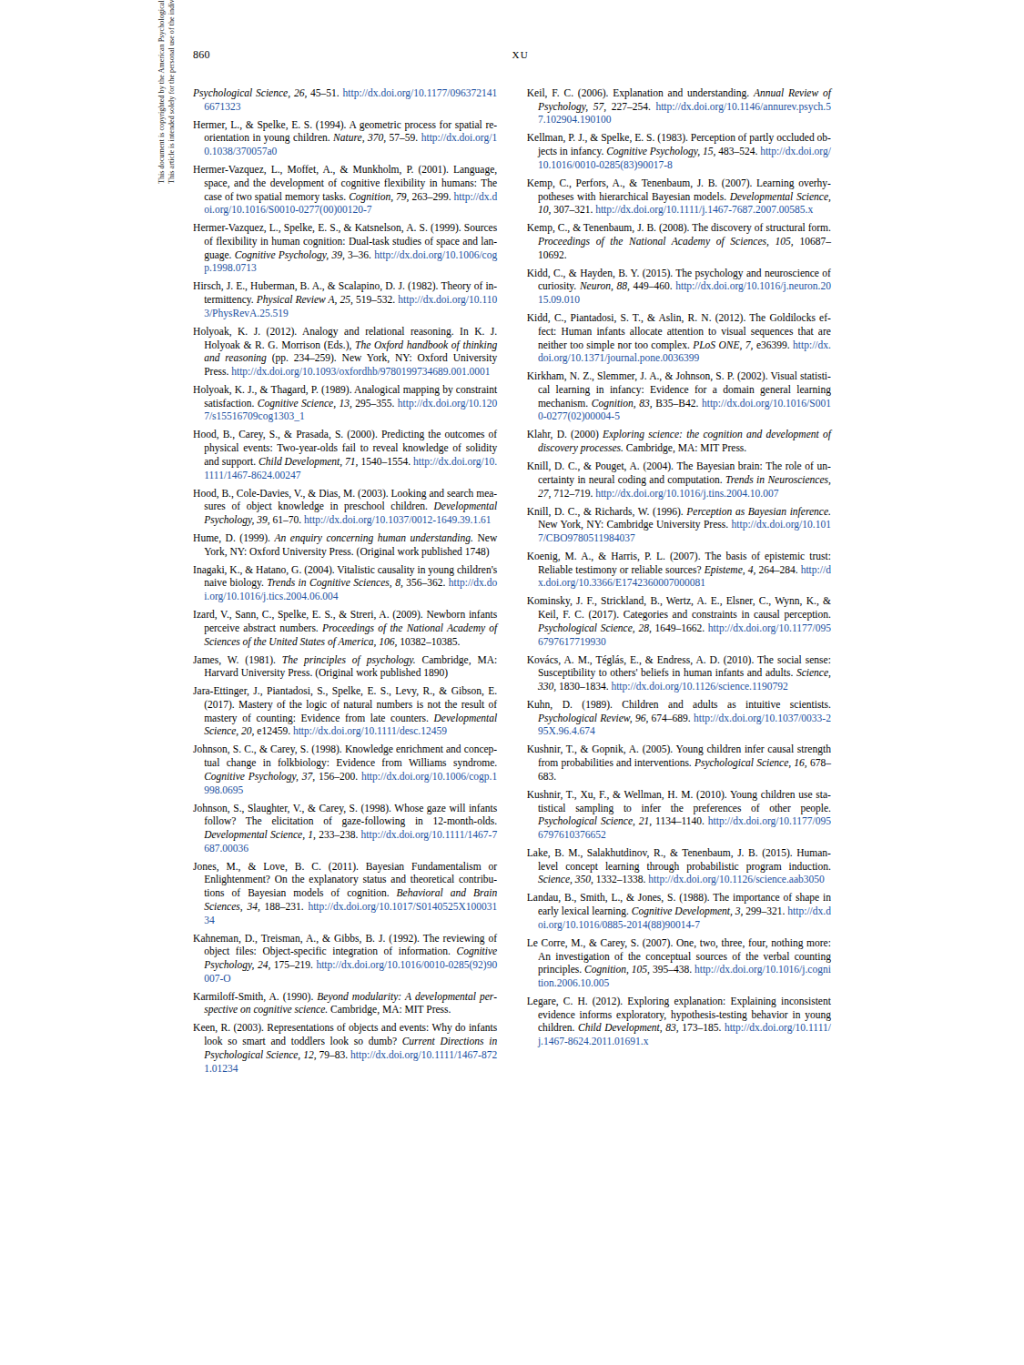This document is copyrighted by the American Psychological Association or one of its allied publishers.
This article is intended solely for the personal use of the individual user and is not to be disseminated broadly.
860
XU
Psychological Science, 26, 45–51. http://dx.doi.org/10.1177/0963721416671323
Hermer, L., & Spelke, E. S. (1994). A geometric process for spatial reorientation in young children. Nature, 370, 57–59. http://dx.doi.org/10.1038/370057a0
Hermer-Vazquez, L., Moffet, A., & Munkholm, P. (2001). Language, space, and the development of cognitive flexibility in humans: The case of two spatial memory tasks. Cognition, 79, 263–299. http://dx.doi.org/10.1016/S0010-0277(00)00120-7
Hermer-Vazquez, L., Spelke, E. S., & Katsnelson, A. S. (1999). Sources of flexibility in human cognition: Dual-task studies of space and language. Cognitive Psychology, 39, 3–36. http://dx.doi.org/10.1006/cogp.1998.0713
Hirsch, J. E., Huberman, B. A., & Scalapino, D. J. (1982). Theory of intermittency. Physical Review A, 25, 519–532. http://dx.doi.org/10.1103/PhysRevA.25.519
Holyoak, K. J. (2012). Analogy and relational reasoning. In K. J. Holyoak & R. G. Morrison (Eds.), The Oxford handbook of thinking and reasoning (pp. 234–259). New York, NY: Oxford University Press. http://dx.doi.org/10.1093/oxfordhb/9780199734689.001.0001
Holyoak, K. J., & Thagard, P. (1989). Analogical mapping by constraint satisfaction. Cognitive Science, 13, 295–355. http://dx.doi.org/10.1207/s15516709cog1303_1
Hood, B., Carey, S., & Prasada, S. (2000). Predicting the outcomes of physical events: Two-year-olds fail to reveal knowledge of solidity and support. Child Development, 71, 1540–1554. http://dx.doi.org/10.1111/1467-8624.00247
Hood, B., Cole-Davies, V., & Dias, M. (2003). Looking and search measures of object knowledge in preschool children. Developmental Psychology, 39, 61–70. http://dx.doi.org/10.1037/0012-1649.39.1.61
Hume, D. (1999). An enquiry concerning human understanding. New York, NY: Oxford University Press. (Original work published 1748)
Inagaki, K., & Hatano, G. (2004). Vitalistic causality in young children's naive biology. Trends in Cognitive Sciences, 8, 356–362. http://dx.doi.org/10.1016/j.tics.2004.06.004
Izard, V., Sann, C., Spelke, E. S., & Streri, A. (2009). Newborn infants perceive abstract numbers. Proceedings of the National Academy of Sciences of the United States of America, 106, 10382–10385.
James, W. (1981). The principles of psychology. Cambridge, MA: Harvard University Press. (Original work published 1890)
Jara-Ettinger, J., Piantadosi, S., Spelke, E. S., Levy, R., & Gibson, E. (2017). Mastery of the logic of natural numbers is not the result of mastery of counting: Evidence from late counters. Developmental Science, 20, e12459. http://dx.doi.org/10.1111/desc.12459
Johnson, S. C., & Carey, S. (1998). Knowledge enrichment and conceptual change in folkbiology: Evidence from Williams syndrome. Cognitive Psychology, 37, 156–200. http://dx.doi.org/10.1006/cogp.1998.0695
Johnson, S., Slaughter, V., & Carey, S. (1998). Whose gaze will infants follow? The elicitation of gaze-following in 12-month-olds. Developmental Science, 1, 233–238. http://dx.doi.org/10.1111/1467-7687.00036
Jones, M., & Love, B. C. (2011). Bayesian Fundamentalism or Enlightenment? On the explanatory status and theoretical contributions of Bayesian models of cognition. Behavioral and Brain Sciences, 34, 188–231. http://dx.doi.org/10.1017/S0140525X10003134
Kahneman, D., Treisman, A., & Gibbs, B. J. (1992). The reviewing of object files: Object-specific integration of information. Cognitive Psychology, 24, 175–219. http://dx.doi.org/10.1016/0010-0285(92)90007-O
Karmiloff-Smith, A. (1990). Beyond modularity: A developmental perspective on cognitive science. Cambridge, MA: MIT Press.
Keen, R. (2003). Representations of objects and events: Why do infants look so smart and toddlers look so dumb? Current Directions in Psychological Science, 12, 79–83. http://dx.doi.org/10.1111/1467-8721.01234
Keil, F. C. (2006). Explanation and understanding. Annual Review of Psychology, 57, 227–254. http://dx.doi.org/10.1146/annurev.psych.57.102904.190100
Kellman, P. J., & Spelke, E. S. (1983). Perception of partly occluded objects in infancy. Cognitive Psychology, 15, 483–524. http://dx.doi.org/10.1016/0010-0285(83)90017-8
Kemp, C., Perfors, A., & Tenenbaum, J. B. (2007). Learning overhypotheses with hierarchical Bayesian models. Developmental Science, 10, 307–321. http://dx.doi.org/10.1111/j.1467-7687.2007.00585.x
Kemp, C., & Tenenbaum, J. B. (2008). The discovery of structural form. Proceedings of the National Academy of Sciences, 105, 10687–10692.
Kidd, C., & Hayden, B. Y. (2015). The psychology and neuroscience of curiosity. Neuron, 88, 449–460. http://dx.doi.org/10.1016/j.neuron.2015.09.010
Kidd, C., Piantadosi, S. T., & Aslin, R. N. (2012). The Goldilocks effect: Human infants allocate attention to visual sequences that are neither too simple nor too complex. PLoS ONE, 7, e36399. http://dx.doi.org/10.1371/journal.pone.0036399
Kirkham, N. Z., Slemmer, J. A., & Johnson, S. P. (2002). Visual statistical learning in infancy: Evidence for a domain general learning mechanism. Cognition, 83, B35–B42. http://dx.doi.org/10.1016/S0010-0277(02)00004-5
Klahr, D. (2000) Exploring science: the cognition and development of discovery processes. Cambridge, MA: MIT Press.
Knill, D. C., & Pouget, A. (2004). The Bayesian brain: The role of uncertainty in neural coding and computation. Trends in Neurosciences, 27, 712–719. http://dx.doi.org/10.1016/j.tins.2004.10.007
Knill, D. C., & Richards, W. (1996). Perception as Bayesian inference. New York, NY: Cambridge University Press. http://dx.doi.org/10.1017/CBO9780511984037
Koenig, M. A., & Harris, P. L. (2007). The basis of epistemic trust: Reliable testimony or reliable sources? Episteme, 4, 264–284. http://dx.doi.org/10.3366/E1742360007000081
Kominsky, J. F., Strickland, B., Wertz, A. E., Elsner, C., Wynn, K., & Keil, F. C. (2017). Categories and constraints in causal perception. Psychological Science, 28, 1649–1662. http://dx.doi.org/10.1177/0956797617719930
Kovács, A. M., Téglás, E., & Endress, A. D. (2010). The social sense: Susceptibility to others' beliefs in human infants and adults. Science, 330, 1830–1834. http://dx.doi.org/10.1126/science.1190792
Kuhn, D. (1989). Children and adults as intuitive scientists. Psychological Review, 96, 674–689. http://dx.doi.org/10.1037/0033-295X.96.4.674
Kushnir, T., & Gopnik, A. (2005). Young children infer causal strength from probabilities and interventions. Psychological Science, 16, 678–683.
Kushnir, T., Xu, F., & Wellman, H. M. (2010). Young children use statistical sampling to infer the preferences of other people. Psychological Science, 21, 1134–1140. http://dx.doi.org/10.1177/0956797610376652
Lake, B. M., Salakhutdinov, R., & Tenenbaum, J. B. (2015). Human-level concept learning through probabilistic program induction. Science, 350, 1332–1338. http://dx.doi.org/10.1126/science.aab3050
Landau, B., Smith, L., & Jones, S. (1988). The importance of shape in early lexical learning. Cognitive Development, 3, 299–321. http://dx.doi.org/10.1016/0885-2014(88)90014-7
Le Corre, M., & Carey, S. (2007). One, two, three, four, nothing more: An investigation of the conceptual sources of the verbal counting principles. Cognition, 105, 395–438. http://dx.doi.org/10.1016/j.cognition.2006.10.005
Legare, C. H. (2012). Exploring explanation: Explaining inconsistent evidence informs exploratory, hypothesis-testing behavior in young children. Child Development, 83, 173–185. http://dx.doi.org/10.1111/j.1467-8624.2011.01691.x